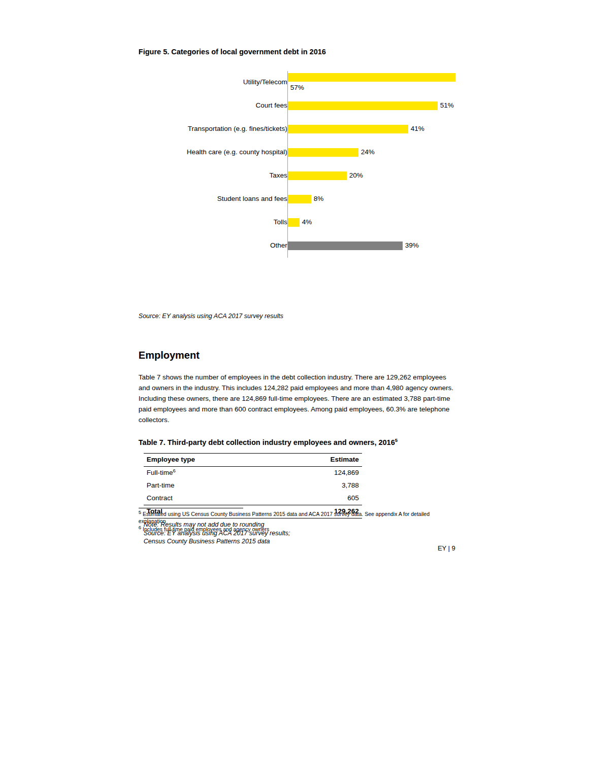Figure 5. Categories of local government debt in 2016
| Utility/Telecom | 57% |
| Court fees | 51% |
| Transportation (e.g. fines/tickets) | 41% |
| Health care (e.g. county hospital) | 24% |
| Taxes | 20% |
| Student loans and fees | 8% |
| Tolls | 4% |
| Other | 39% |
Source: EY analysis using ACA 2017 survey results
Employment
Table 7 shows the number of employees in the debt collection industry. There are 129,262 employees and owners in the industry. This includes 124,282 paid employees and more than 4,980 agency owners. Including these owners, there are 124,869 full-time employees. There are an estimated 3,788 part-time paid employees and more than 600 contract employees. Among paid employees, 60.3% are telephone collectors.
Table 7. Third-party debt collection industry employees and owners, 20165
| Employee type | Estimate |
| --- | --- |
| Full-time 6 | 124,869 |
| Part-time | 3,788 |
| Contract | 605 |
| Total | 129,262 |
Note: Results may not add due to rounding
Source: EY analysis using ACA 2017 survey results;
Census County Business Patterns 2015 data
5 Estimated using US Census County Business Patterns 2015 data and ACA 2017 survey data. See appendix A for detailed explanation
6 Includes full-time paid employees and agency owners
EY | 9